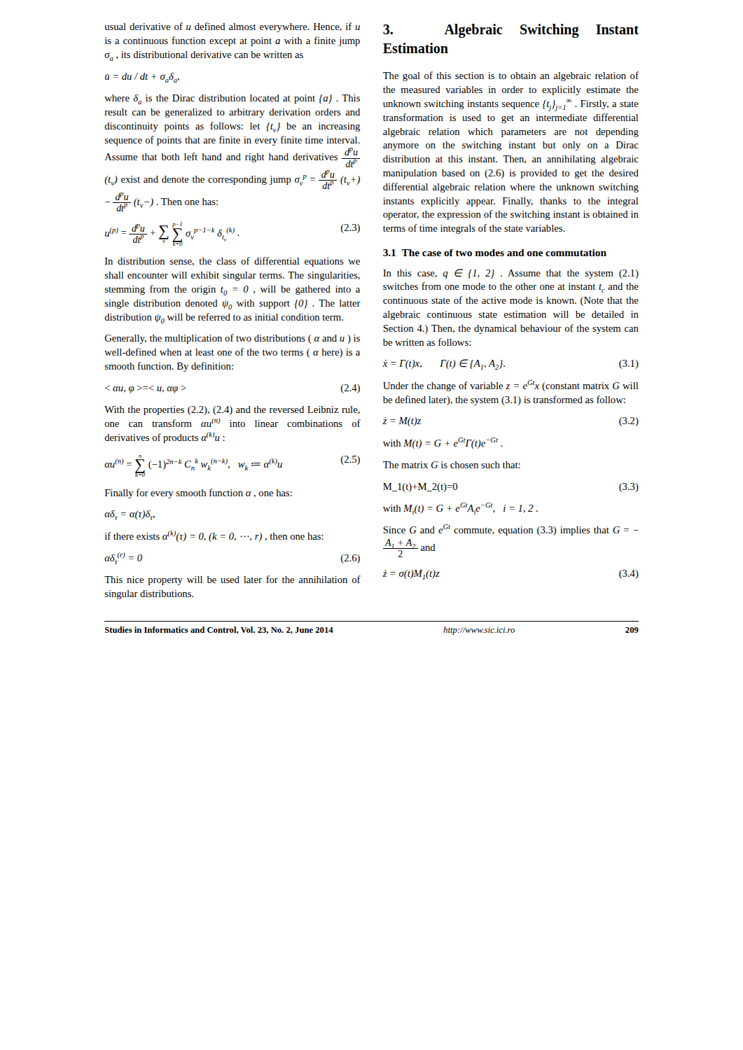usual derivative of u defined almost everywhere. Hence, if u is a continuous function except at point a with a finite jump σa , its distributional derivative can be written as
u̇ = du / dt + σaδa,
where δa is the Dirac distribution located at point {a} . This result can be generalized to arbitrary derivation orders and discontinuity points as follows: let {tν} be an increasing sequence of points that are finite in every finite time interval. Assume that both left hand and right hand derivatives dpu dtp (tν) exist and denote the corresponding jump σνp = dpu dtp (tν+) − dpu dtp (tν−) . Then one has:
(2.3) u(p) = dpu dtp + ∑ν p−1∑k=0 σνp−1−k δtν(k) .
In distribution sense, the class of differential equations we shall encounter will exhibit singular terms. The singularities, stemming from the origin t0 = 0 , will be gathered into a single distribution denoted ψ0 with support {0} . The latter distribution ψ0 will be referred to as initial condition term.
Generally, the multiplication of two distributions ( α and u ) is well-defined when at least one of the two terms ( α here) is a smooth function. By definition:
(2.4) < αu, φ >=< u, αφ >
With the properties (2.2), (2.4) and the reversed Leibniz rule, one can transform αu(n) into linear combinations of derivatives of products α(k)u :
(2.5) αu(n) = n∑k=0 (−1)2n−k Cnk wk(n−k), wk ≔ α(k)u
Finally for every smooth function α , one has:
αδτ = α(τ)δτ,
if there exists α(k)(τ) = 0, (k = 0, ⋯, r) , then one has:
(2.6) αδτ(r) = 0
This nice property will be used later for the annihilation of singular distributions.
3. Algebraic Switching Instant Estimation
The goal of this section is to obtain an algebraic relation of the measured variables in order to explicitly estimate the unknown switching instants sequence {tj}j=1∞ . Firstly, a state transformation is used to get an intermediate differential algebraic relation which parameters are not depending anymore on the switching instant but only on a Dirac distribution at this instant. Then, an annihilating algebraic manipulation based on (2.6) is provided to get the desired differential algebraic relation where the unknown switching instants explicitly appear. Finally, thanks to the integral operator, the expression of the switching instant is obtained in terms of time integrals of the state variables.
3.1 The case of two modes and one commutation
In this case, q ∈ {1, 2} . Assume that the system (2.1) switches from one mode to the other one at instant tc and the continuous state of the active mode is known. (Note that the algebraic continuous state estimation will be detailed in Section 4.) Then, the dynamical behaviour of the system can be written as follows:
(3.1) ẋ = Γ(t)x, Γ(t) ∈ {A1, A2}.
Under the change of variable z = eGtx (constant matrix G will be defined later), the system (3.1) is transformed as follow:
(3.2) ż = M(t)z
with M(t) = G + eGtΓ(t)e−Gt .
The matrix G is chosen such that:
(3.3) M_1(t)+M_2(t)=0
with Mi(t) = G + eGtAie−Gt, i = 1, 2 .
Since G and eGt commute, equation (3.3) implies that G = − A1 + A22 and
(3.4) ż = σ(t)M1(t)z
Studies in Informatics and Control, Vol. 23, No. 2, June 2014 http://www.sic.ici.ro 209